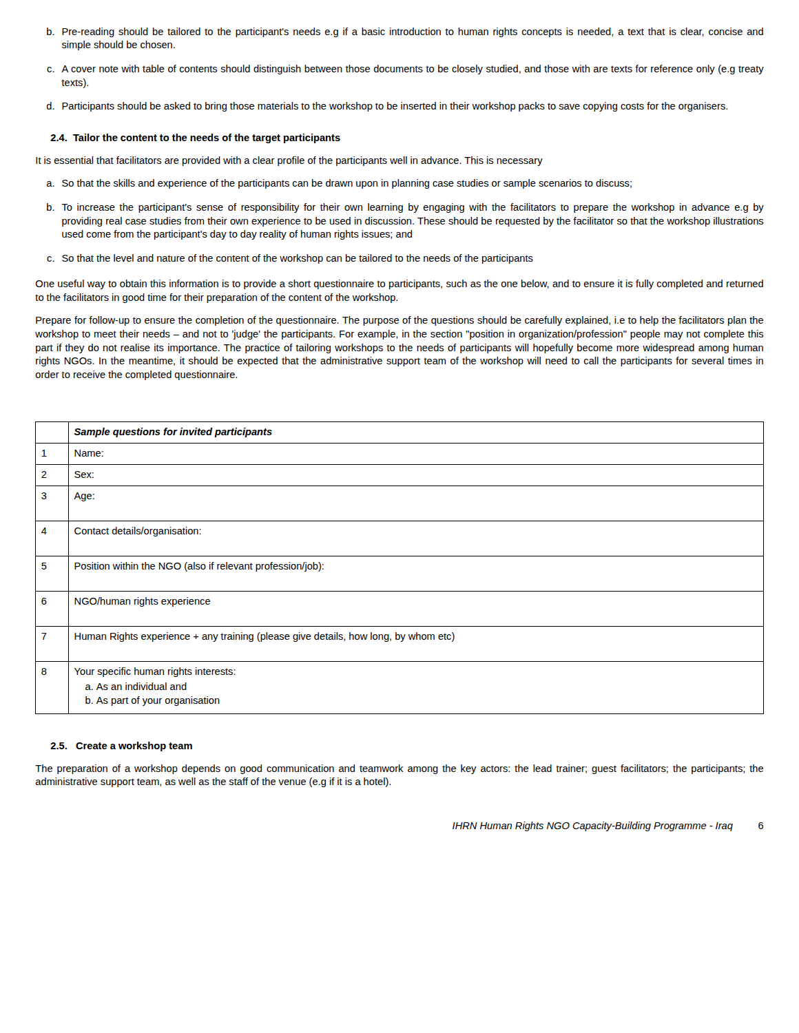Pre-reading should be tailored to the participant's needs e.g if a basic introduction to human rights concepts is needed, a text that is clear, concise and simple should be chosen.
A cover note with table of contents should distinguish between those documents to be closely studied, and those with are texts for reference only (e.g treaty texts).
Participants should be asked to bring those materials to the workshop to be inserted in their workshop packs to save copying costs for the organisers.
2.4. Tailor the content to the needs of the target participants
It is essential that facilitators are provided with a clear profile of the participants well in advance. This is necessary
So that the skills and experience of the participants can be drawn upon in planning case studies or sample scenarios to discuss;
To increase the participant's sense of responsibility for their own learning by engaging with the facilitators to prepare the workshop in advance e.g by providing real case studies from their own experience to be used in discussion. These should be requested by the facilitator so that the workshop illustrations used come from the participant's day to day reality of human rights issues; and
So that the level and nature of the content of the workshop can be tailored to the needs of the participants
One useful way to obtain this information is to provide a short questionnaire to participants, such as the one below, and to ensure it is fully completed and returned to the facilitators in good time for their preparation of the content of the workshop.
Prepare for follow-up to ensure the completion of the questionnaire. The purpose of the questions should be carefully explained, i.e to help the facilitators plan the workshop to meet their needs – and not to 'judge' the participants. For example, in the section "position in organization/profession" people may not complete this part if they do not realise its importance. The practice of tailoring workshops to the needs of participants will hopefully become more widespread among human rights NGOs. In the meantime, it should be expected that the administrative support team of the workshop will need to call the participants for several times in order to receive the completed questionnaire.
| | Sample questions for invited participants |
| 1 | Name: |
| 2 | Sex: |
| 3 | Age: |
| 4 | Contact details/organisation: |
| 5 | Position within the NGO (also if relevant profession/job): |
| 6 | NGO/human rights experience |
| 7 | Human Rights experience + any training (please give details, how long, by whom etc) |
| 8 | Your specific human rights interests: As an individual and As part of your organisation |
2.5. Create a workshop team
The preparation of a workshop depends on good communication and teamwork among the key actors: the lead trainer; guest facilitators; the participants; the administrative support team, as well as the staff of the venue (e.g if it is a hotel).
IHRN Human Rights NGO Capacity-Building Programme - Iraq6